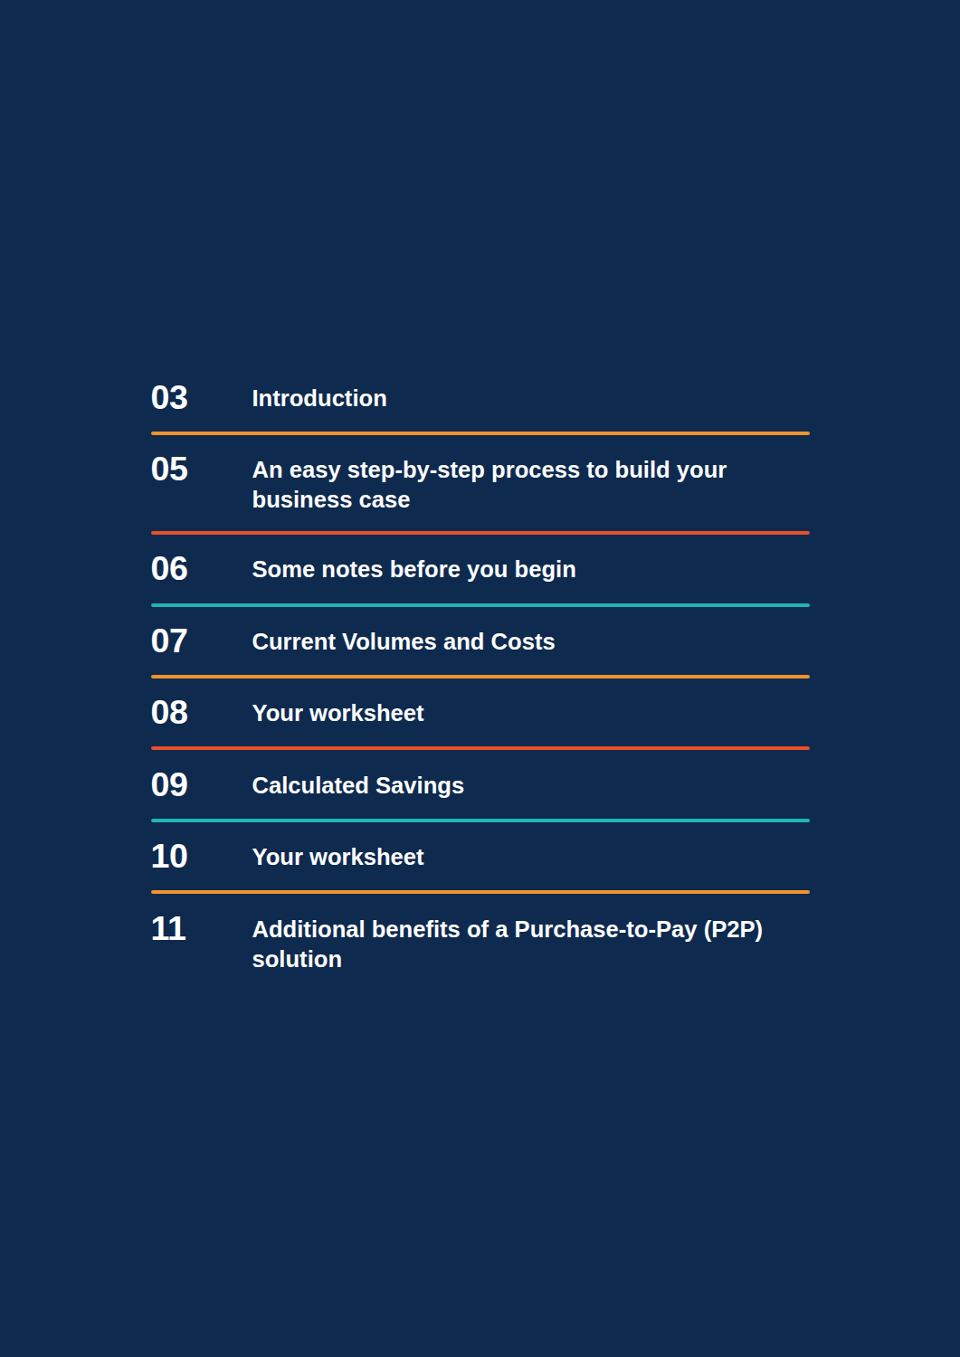03 Introduction
05 An easy step-by-step process to build your business case
06 Some notes before you begin
07 Current Volumes and Costs
08 Your worksheet
09 Calculated Savings
10 Your worksheet
11 Additional benefits of a Purchase-to-Pay (P2P) solution